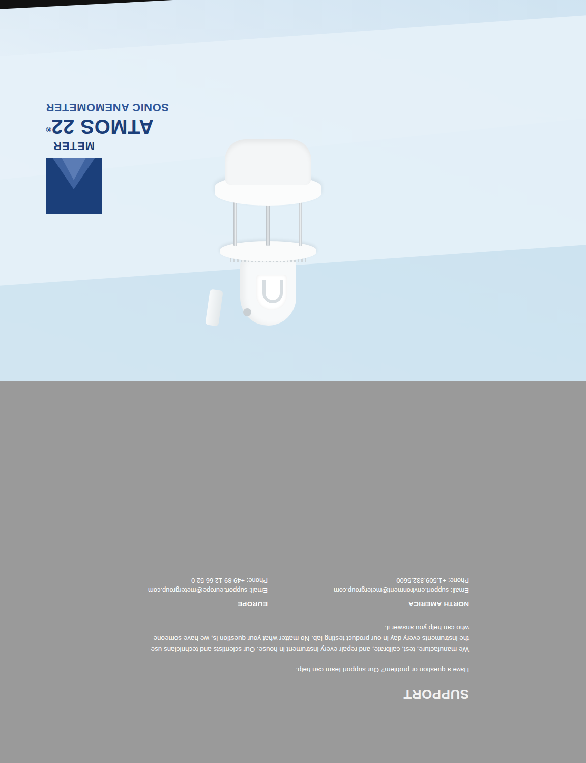SUPPORT
Have a question or problem? Our support team can help.
We manufacture, test, calibrate, and repair every instrument in house. Our scientists and technicians use the instruments every day in our product testing lab. No matter what your question is, we have someone who can help you answer it.
NORTH AMERICA
Email: support.environment@metergroup.com
Phone: +1.509.332.5600
EUROPE
Email: support.europe@metergroup.com
Phone: +49 89 12 66 52 0
METER
METER Group
ATMOS 22®
SONIC ANEMOMETER